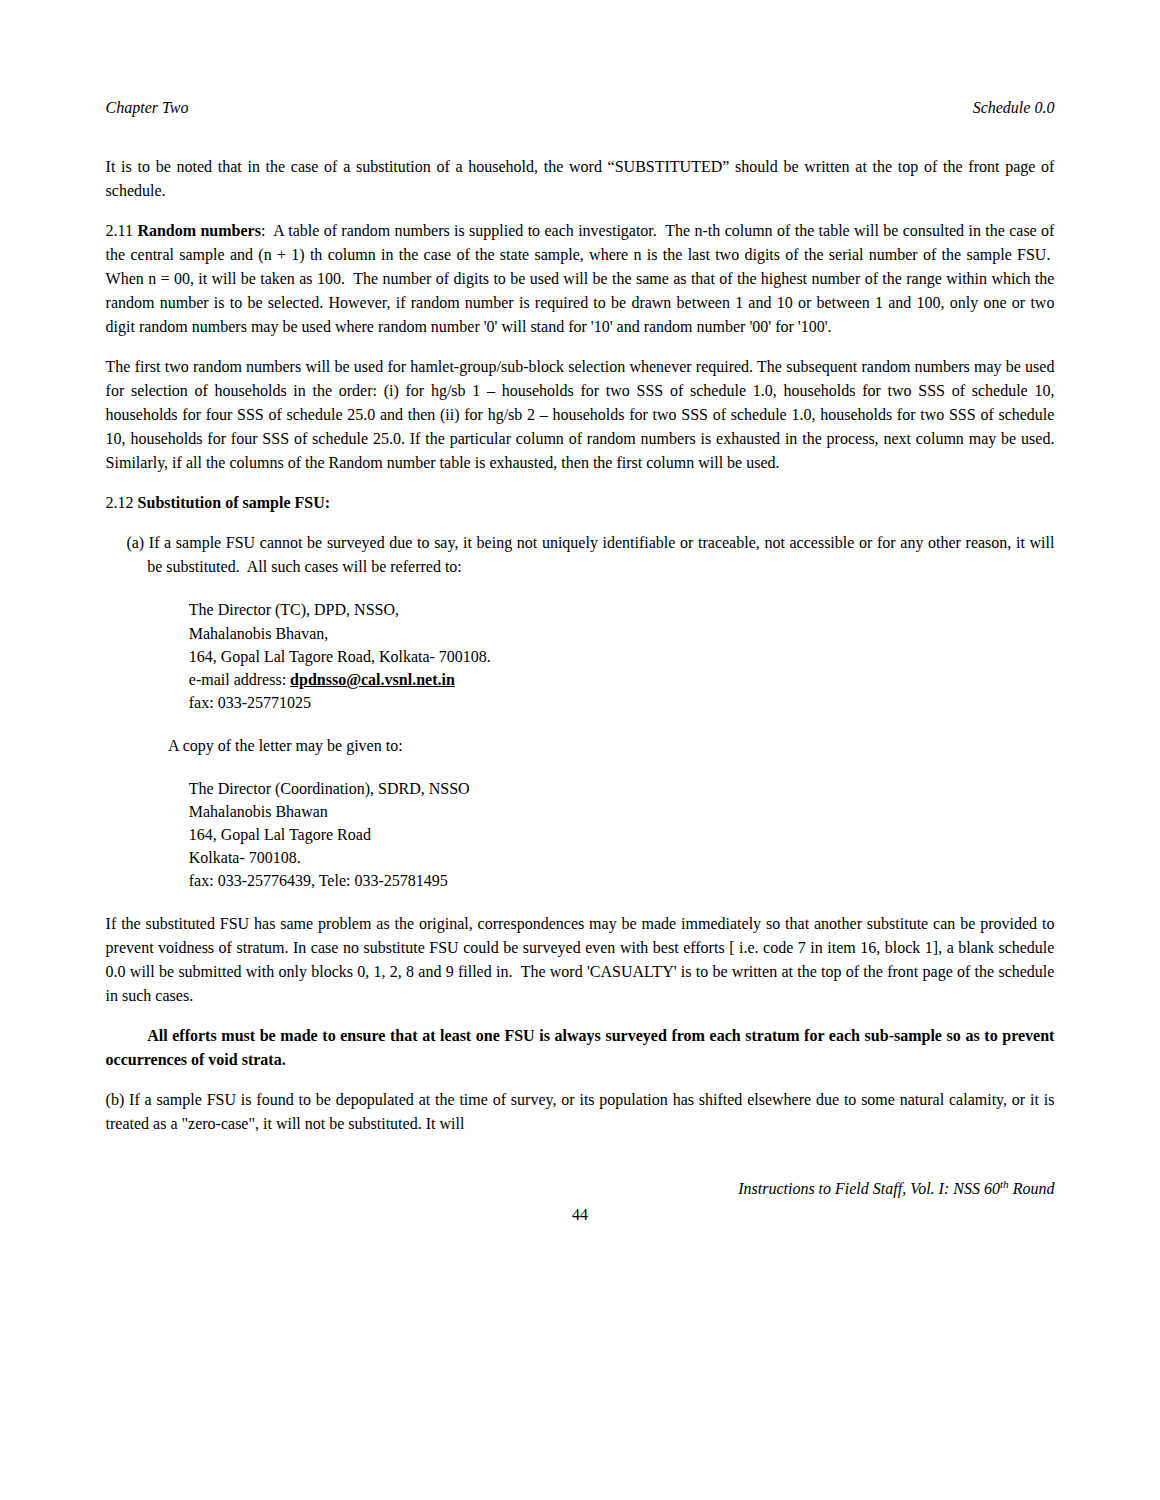Chapter Two Schedule 0.0
It is to be noted that in the case of a substitution of a household, the word “SUBSTITUTED” should be written at the top of the front page of schedule.
2.11 Random numbers: A table of random numbers is supplied to each investigator. The n-th column of the table will be consulted in the case of the central sample and (n + 1) th column in the case of the state sample, where n is the last two digits of the serial number of the sample FSU. When n = 00, it will be taken as 100. The number of digits to be used will be the same as that of the highest number of the range within which the random number is to be selected. However, if random number is required to be drawn between 1 and 10 or between 1 and 100, only one or two digit random numbers may be used where random number '0' will stand for '10' and random number '00' for '100'.
The first two random numbers will be used for hamlet-group/sub-block selection whenever required. The subsequent random numbers may be used for selection of households in the order: (i) for hg/sb 1 – households for two SSS of schedule 1.0, households for two SSS of schedule 10, households for four SSS of schedule 25.0 and then (ii) for hg/sb 2 – households for two SSS of schedule 1.0, households for two SSS of schedule 10, households for four SSS of schedule 25.0. If the particular column of random numbers is exhausted in the process, next column may be used. Similarly, if all the columns of the Random number table is exhausted, then the first column will be used.
2.12 Substitution of sample FSU:
(a) If a sample FSU cannot be surveyed due to say, it being not uniquely identifiable or traceable, not accessible or for any other reason, it will be substituted. All such cases will be referred to:
The Director (TC), DPD, NSSO,
Mahalanobis Bhavan,
164, Gopal Lal Tagore Road, Kolkata- 700108.
e-mail address: dpdnsso@cal.vsnl.net.in
fax: 033-25771025
A copy of the letter may be given to:
The Director (Coordination), SDRD, NSSO
Mahalanobis Bhawan
164, Gopal Lal Tagore Road
Kolkata- 700108.
fax: 033-25776439, Tele: 033-25781495
If the substituted FSU has same problem as the original, correspondences may be made immediately so that another substitute can be provided to prevent voidness of stratum. In case no substitute FSU could be surveyed even with best efforts [ i.e. code 7 in item 16, block 1], a blank schedule 0.0 will be submitted with only blocks 0, 1, 2, 8 and 9 filled in. The word 'CASUALTY' is to be written at the top of the front page of the schedule in such cases.
All efforts must be made to ensure that at least one FSU is always surveyed from each stratum for each sub-sample so as to prevent occurrences of void strata.
(b) If a sample FSU is found to be depopulated at the time of survey, or its population has shifted elsewhere due to some natural calamity, or it is treated as a "zero-case", it will not be substituted. It will
Instructions to Field Staff, Vol. I: NSS 60th Round
44